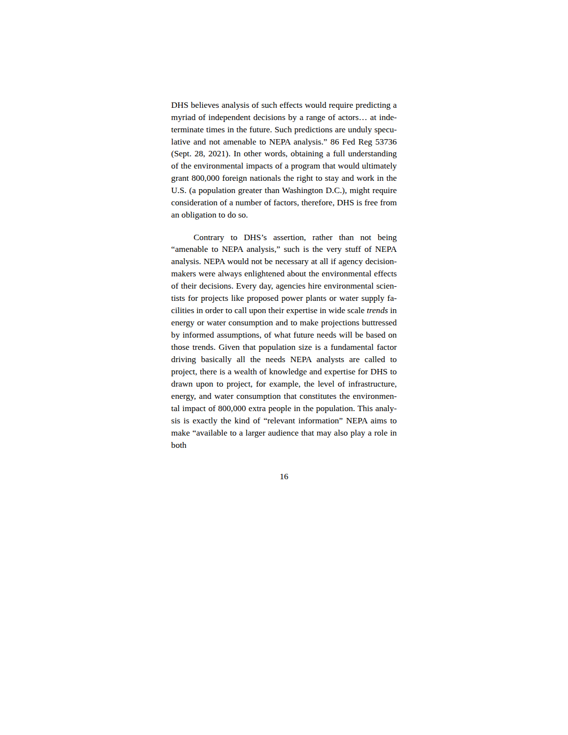DHS believes analysis of such effects would require predicting a myriad of independent decisions by a range of actors… at indeterminate times in the future. Such predictions are unduly speculative and not amenable to NEPA analysis.” 86 Fed Reg 53736 (Sept. 28, 2021). In other words, obtaining a full understanding of the environmental impacts of a program that would ultimately grant 800,000 foreign nationals the right to stay and work in the U.S. (a population greater than Washington D.C.), might require consideration of a number of factors, therefore, DHS is free from an obligation to do so.
Contrary to DHS’s assertion, rather than not being “amenable to NEPA analysis,” such is the very stuff of NEPA analysis. NEPA would not be necessary at all if agency decision-makers were always enlightened about the environmental effects of their decisions. Every day, agencies hire environmental scientists for projects like proposed power plants or water supply facilities in order to call upon their expertise in wide scale trends in energy or water consumption and to make projections buttressed by informed assumptions, of what future needs will be based on those trends. Given that population size is a fundamental factor driving basically all the needs NEPA analysts are called to project, there is a wealth of knowledge and expertise for DHS to drawn upon to project, for example, the level of infrastructure, energy, and water consumption that constitutes the environmental impact of 800,000 extra people in the population. This analysis is exactly the kind of “relevant information” NEPA aims to make “available to a larger audience that may also play a role in both
16